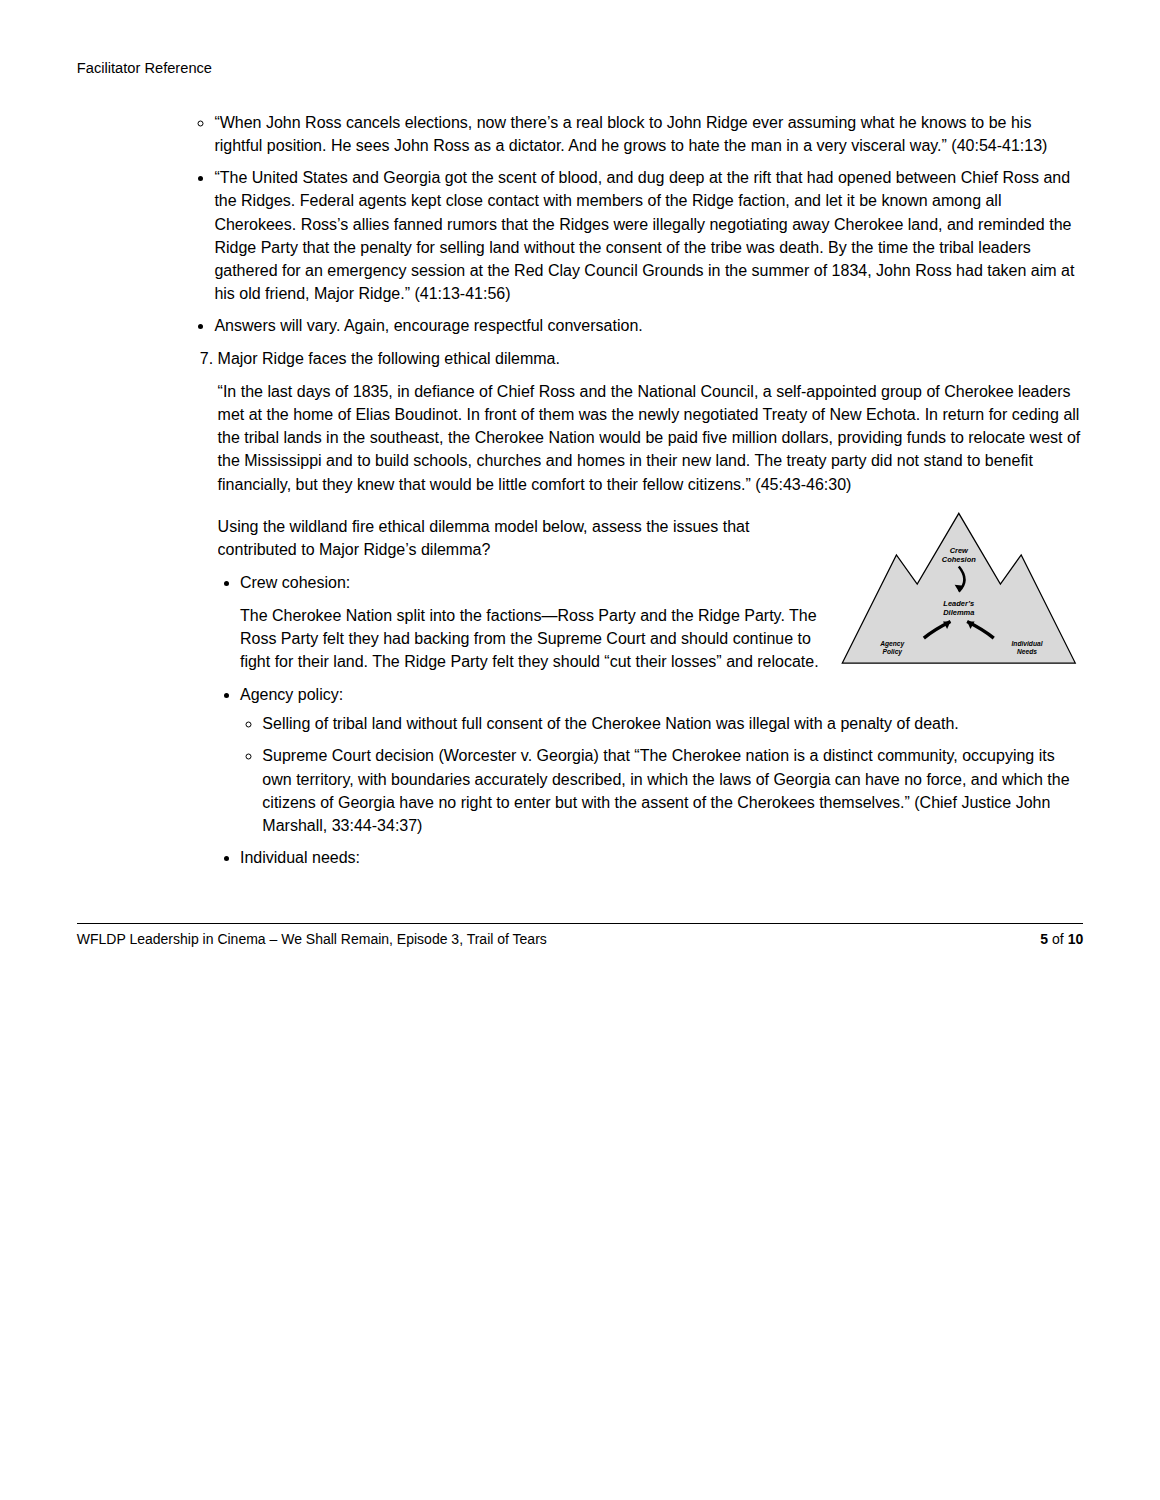Facilitator Reference
“When John Ross cancels elections, now there’s a real block to John Ridge ever assuming what he knows to be his rightful position. He sees John Ross as a dictator. And he grows to hate the man in a very visceral way.” (40:54-41:13)
“The United States and Georgia got the scent of blood, and dug deep at the rift that had opened between Chief Ross and the Ridges. Federal agents kept close contact with members of the Ridge faction, and let it be known among all Cherokees. Ross’s allies fanned rumors that the Ridges were illegally negotiating away Cherokee land, and reminded the Ridge Party that the penalty for selling land without the consent of the tribe was death. By the time the tribal leaders gathered for an emergency session at the Red Clay Council Grounds in the summer of 1834, John Ross had taken aim at his old friend, Major Ridge.” (41:13-41:56)
Answers will vary. Again, encourage respectful conversation.
Major Ridge faces the following ethical dilemma.
“In the last days of 1835, in defiance of Chief Ross and the National Council, a self-appointed group of Cherokee leaders met at the home of Elias Boudinot. In front of them was the newly negotiated Treaty of New Echota. In return for ceding all the tribal lands in the southeast, the Cherokee Nation would be paid five million dollars, providing funds to relocate west of the Mississippi and to build schools, churches and homes in their new land. The treaty party did not stand to benefit financially, but they knew that would be little comfort to their fellow citizens.” (45:43-46:30)
Crew Cohesion Leader’s Dilemma Agency Policy Individual Needs
Using the wildland fire ethical dilemma model below, assess the issues that contributed to Major Ridge’s dilemma?
Crew cohesion:
The Cherokee Nation split into the factions—Ross Party and the Ridge Party. The Ross Party felt they had backing from the Supreme Court and should continue to fight for their land. The Ridge Party felt they should “cut their losses” and relocate.
Agency policy:
Selling of tribal land without full consent of the Cherokee Nation was illegal with a penalty of death.
Supreme Court decision (Worcester v. Georgia) that “The Cherokee nation is a distinct community, occupying its own territory, with boundaries accurately described, in which the laws of Georgia can have no force, and which the citizens of Georgia have no right to enter but with the assent of the Cherokees themselves.” (Chief Justice John Marshall, 33:44-34:37)
Individual needs:
WFLDP Leadership in Cinema – We Shall Remain, Episode 3, Trail of Tears 5 of 10